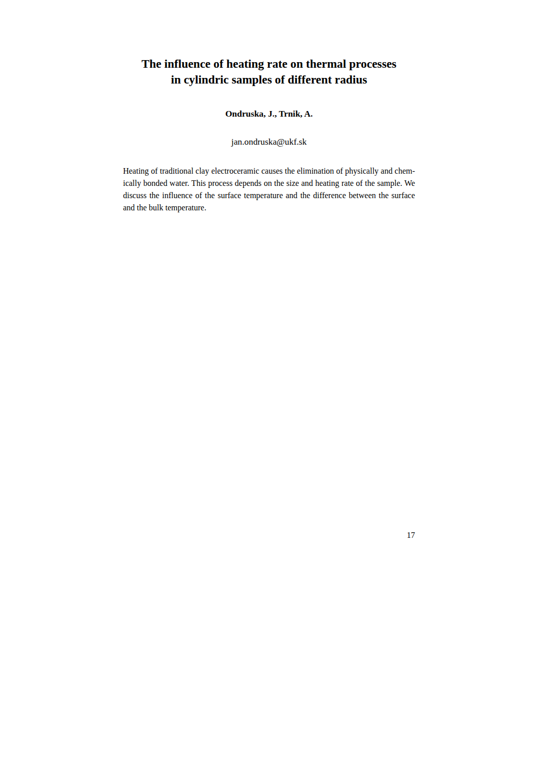The influence of heating rate on thermal processes
in cylindric samples of different radius
Ondruska, J., Trnik, A.
jan.ondruska@ukf.sk
Heating of traditional clay electroceramic causes the elimination of physically and chemically bonded water. This process depends on the size and heating rate of the sample. We discuss the influence of the surface temperature and the difference between the surface and the bulk temperature.
17